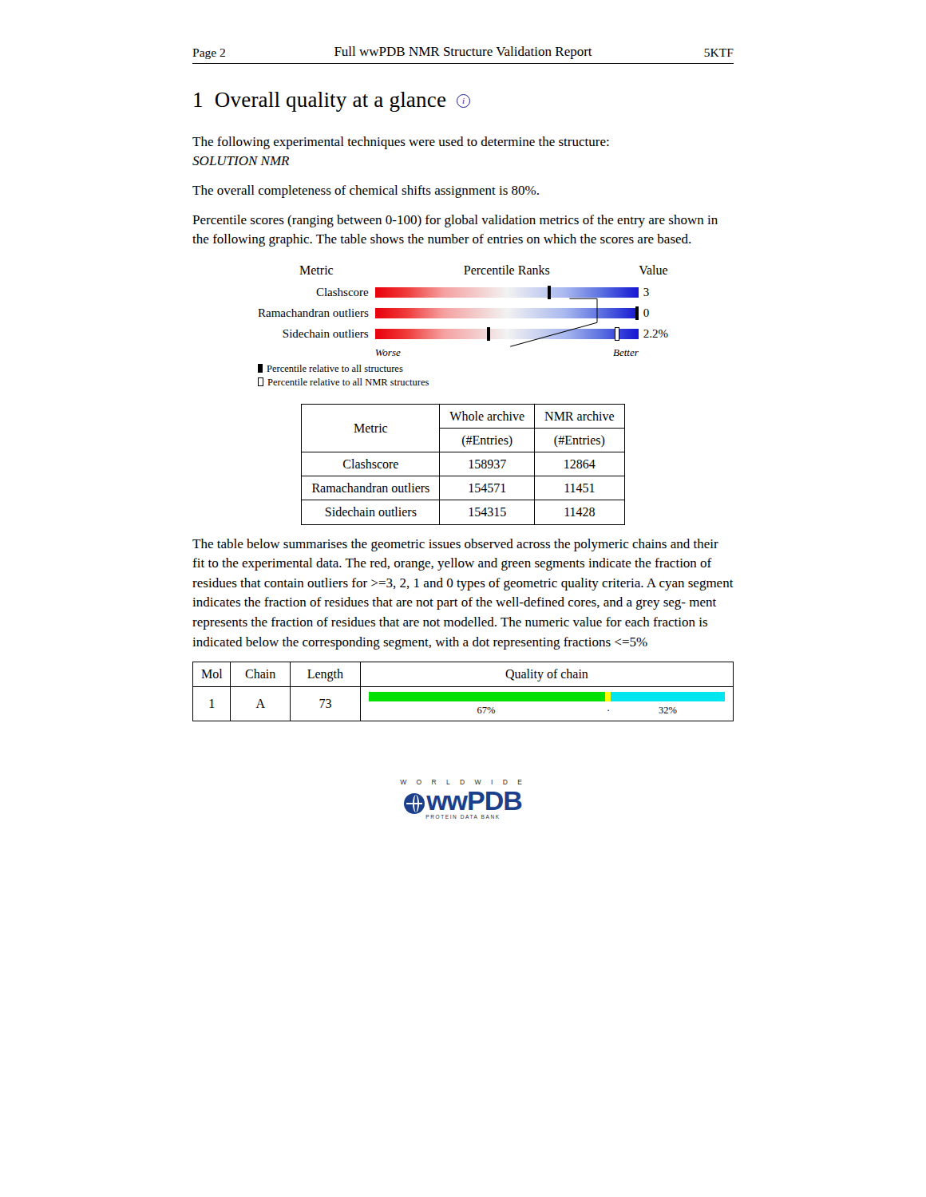Page 2
Full wwPDB NMR Structure Validation Report
5KTF
1 Overall quality at a glance i
The following experimental techniques were used to determine the structure:
SOLUTION NMR
The overall completeness of chemical shifts assignment is 80%.
Percentile scores (ranging between 0-100) for global validation metrics of the entry are shown in the following graphic. The table shows the number of entries on which the scores are based.
| Metric | Percentile Ranks | Value |
| Clashscore | | 3 |
| Ramachandran outliers | | 0 |
| Sidechain outliers | | 2.2% |
| | Worse Better | |
Percentile relative to all structures
Percentile relative to all NMR structures
| Metric | Whole archive | NMR archive |
| --- | --- | --- |
| (#Entries) | (#Entries) |
| Clashscore | 158937 | 12864 |
| Ramachandran outliers | 154571 | 11451 |
| Sidechain outliers | 154315 | 11428 |
The table below summarises the geometric issues observed across the polymeric chains and their fit to the experimental data. The red, orange, yellow and green segments indicate the fraction of residues that contain outliers for >=3, 2, 1 and 0 types of geometric quality criteria. A cyan segment indicates the fraction of residues that are not part of the well-defined cores, and a grey seg- ment represents the fraction of residues that are not modelled. The numeric value for each fraction is indicated below the corresponding segment, with a dot representing fractions <=5%
| Mol | Chain | Length | Quality of chain |
| --- | --- | --- | --- |
| 1 | A | 73 | 67% · 32% |
W O R L D W I D E
wwPDB
PROTEIN DATA BANK